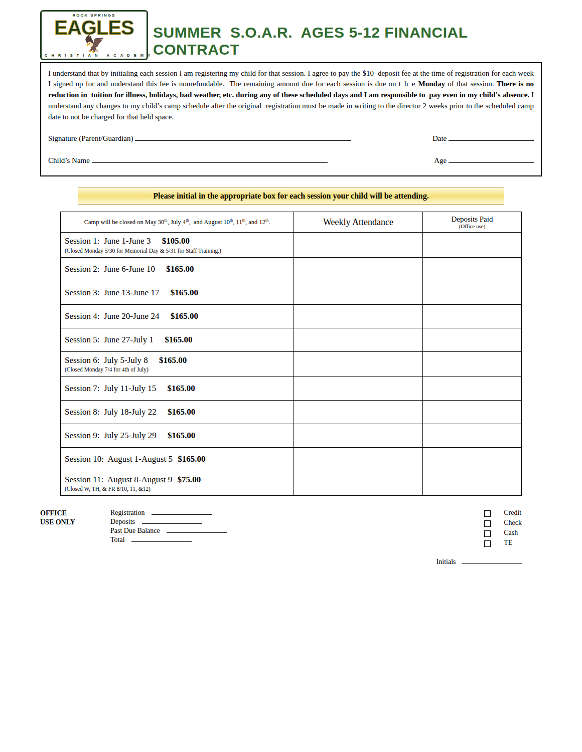ROCK SPRINGS
EAGLES
🦅
C H R I S T I A N A C A D E M Y
SUMMER S.O.A.R. AGES 5-12 FINANCIAL CONTRACT
I understand that by initialing each session I am registering my child for that session. I agree to pay the $10 deposit fee at the time of registration for each week I signed up for and understand this fee is nonrefundable. The remaining amount due for each session is due on t h e Monday of that session. There is no reduction in tuition for illness, holidays, bad weather, etc. during any of these scheduled days and I am responsible to pay even in my child’s absence. I understand any changes to my child’s camp schedule after the original registration must be made in writing to the director 2 weeks prior to the scheduled camp date to not be charged for that held space.
Signature (Parent/Guardian)
Date
Child’s Name
Age
Please initial in the appropriate box for each session your child will be attending.
| Camp will be closed on May 30 th , July 4 th , and August 10 th , 11 th , and 12 th . | Weekly Attendance | Deposits Paid (Office use) |
| --- | --- | --- |
| Session 1: June 1-June 3 $105.00 (Closed Monday 5/30 for Memorial Day & 5/31 for Staff Training.) | | |
| Session 2: June 6-June 10 $165.00 | | |
| Session 3: June 13-June 17 $165.00 | | |
| Session 4: June 20-June 24 $165.00 | | |
| Session 5: June 27-July 1 $165.00 | | |
| Session 6: July 5-July 8 $165.00 (Closed Monday 7/4 for 4th of July) | | |
| Session 7: July 11-July 15 $165.00 | | |
| Session 8: July 18-July 22 $165.00 | | |
| Session 9: July 25-July 29 $165.00 | | |
| Session 10: August 1-August 5 $165.00 | | |
| Session 11: August 8-August 9 $75.00 (Closed W, TH, & FR 8/10, 11, &12) | | |
OFFICE
USE ONLY
Registration
Deposits
Past Due Balance
Total
Credit
Check
Cash
TE
Initials